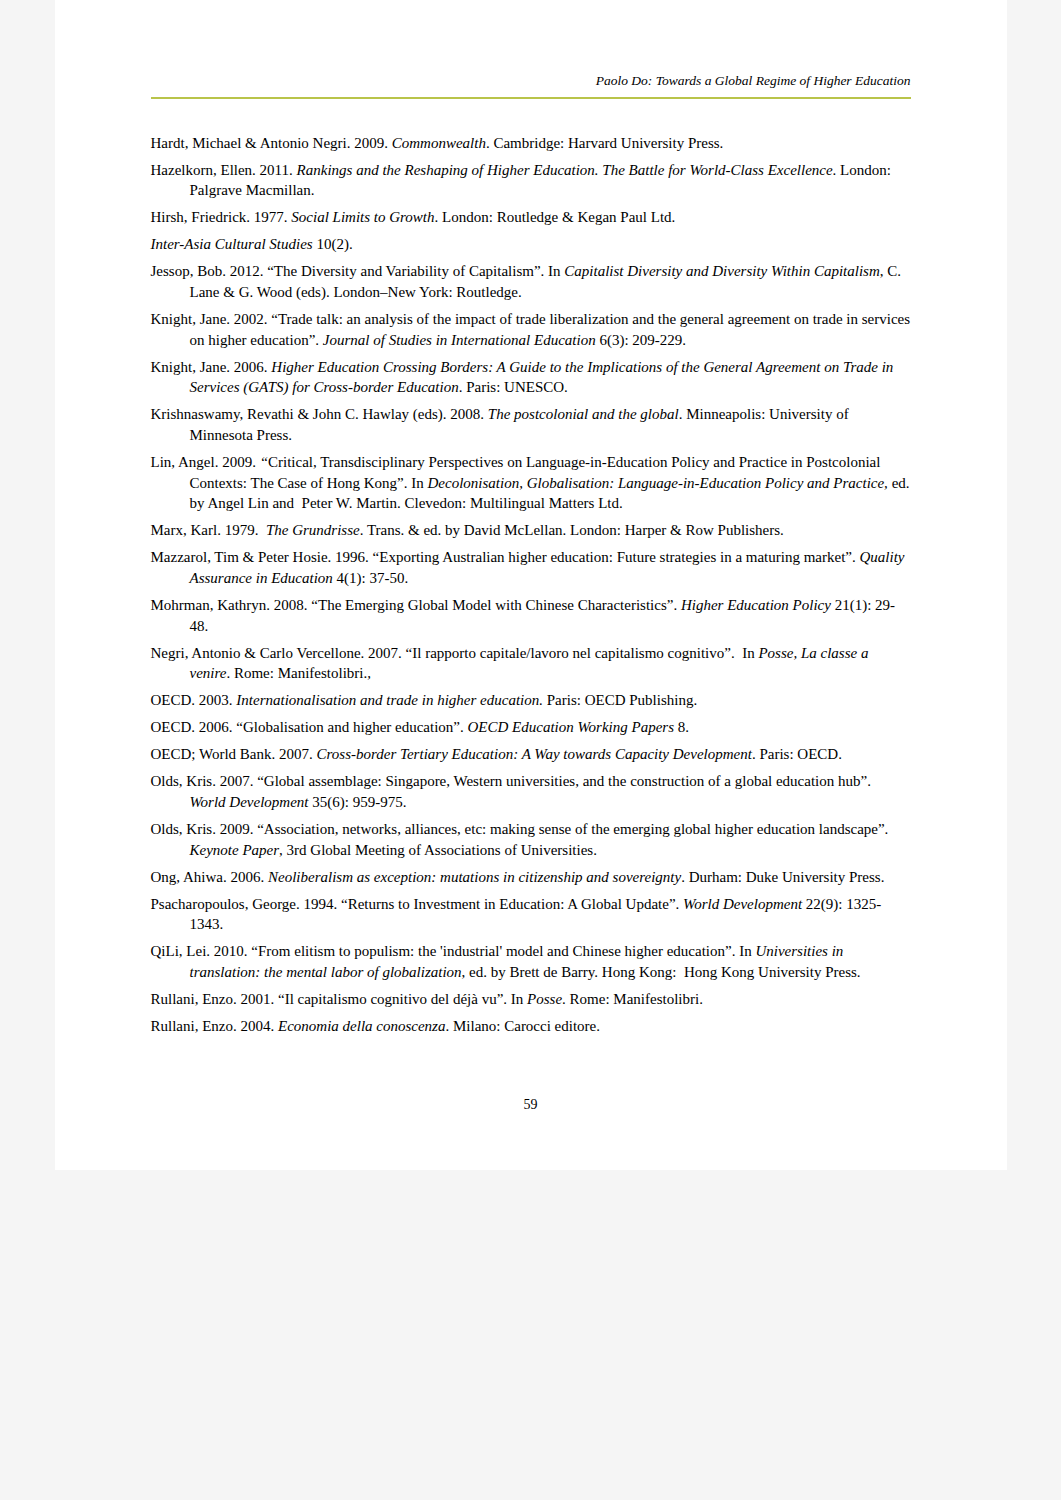Paolo Do: Towards a Global Regime of Higher Education
Hardt, Michael & Antonio Negri. 2009. Commonwealth. Cambridge: Harvard University Press.
Hazelkorn, Ellen. 2011. Rankings and the Reshaping of Higher Education. The Battle for World-Class Excellence. London: Palgrave Macmillan.
Hirsh, Friedrick. 1977. Social Limits to Growth. London: Routledge & Kegan Paul Ltd.
Inter-Asia Cultural Studies 10(2).
Jessop, Bob. 2012. “The Diversity and Variability of Capitalism”. In Capitalist Diversity and Diversity Within Capitalism, C. Lane & G. Wood (eds). London–New York: Routledge.
Knight, Jane. 2002. “Trade talk: an analysis of the impact of trade liberalization and the general agreement on trade in services on higher education”. Journal of Studies in International Education 6(3): 209-229.
Knight, Jane. 2006. Higher Education Crossing Borders: A Guide to the Implications of the General Agreement on Trade in Services (GATS) for Cross-border Education. Paris: UNESCO.
Krishnaswamy, Revathi & John C. Hawlay (eds). 2008. The postcolonial and the global. Minneapolis: University of Minnesota Press.
Lin, Angel. 2009. “Critical, Transdisciplinary Perspectives on Language-in-Education Policy and Practice in Postcolonial Contexts: The Case of Hong Kong”. In Decolonisation, Globalisation: Language-in-Education Policy and Practice, ed. by Angel Lin and Peter W. Martin. Clevedon: Multilingual Matters Ltd.
Marx, Karl. 1979. The Grundrisse. Trans. & ed. by David McLellan. London: Harper & Row Publishers.
Mazzarol, Tim & Peter Hosie. 1996. “Exporting Australian higher education: Future strategies in a maturing market”. Quality Assurance in Education 4(1): 37-50.
Mohrman, Kathryn. 2008. “The Emerging Global Model with Chinese Characteristics”. Higher Education Policy 21(1): 29-48.
Negri, Antonio & Carlo Vercellone. 2007. “Il rapporto capitale/lavoro nel capitalismo cognitivo”. In Posse, La classe a venire. Rome: Manifestolibri.,
OECD. 2003. Internationalisation and trade in higher education. Paris: OECD Publishing.
OECD. 2006. “Globalisation and higher education”. OECD Education Working Papers 8.
OECD; World Bank. 2007. Cross-border Tertiary Education: A Way towards Capacity Development. Paris: OECD.
Olds, Kris. 2007. “Global assemblage: Singapore, Western universities, and the construction of a global education hub”. World Development 35(6): 959-975.
Olds, Kris. 2009. “Association, networks, alliances, etc: making sense of the emerging global higher education landscape”. Keynote Paper, 3rd Global Meeting of Associations of Universities.
Ong, Ahiwa. 2006. Neoliberalism as exception: mutations in citizenship and sovereignty. Durham: Duke University Press.
Psacharopoulos, George. 1994. “Returns to Investment in Education: A Global Update”. World Development 22(9): 1325-1343.
QiLi, Lei. 2010. “From elitism to populism: the 'industrial' model and Chinese higher education”. In Universities in translation: the mental labor of globalization, ed. by Brett de Barry. Hong Kong: Hong Kong University Press.
Rullani, Enzo. 2001. “Il capitalismo cognitivo del déjà vu”. In Posse. Rome: Manifestolibri.
Rullani, Enzo. 2004. Economia della conoscenza. Milano: Carocci editore.
59